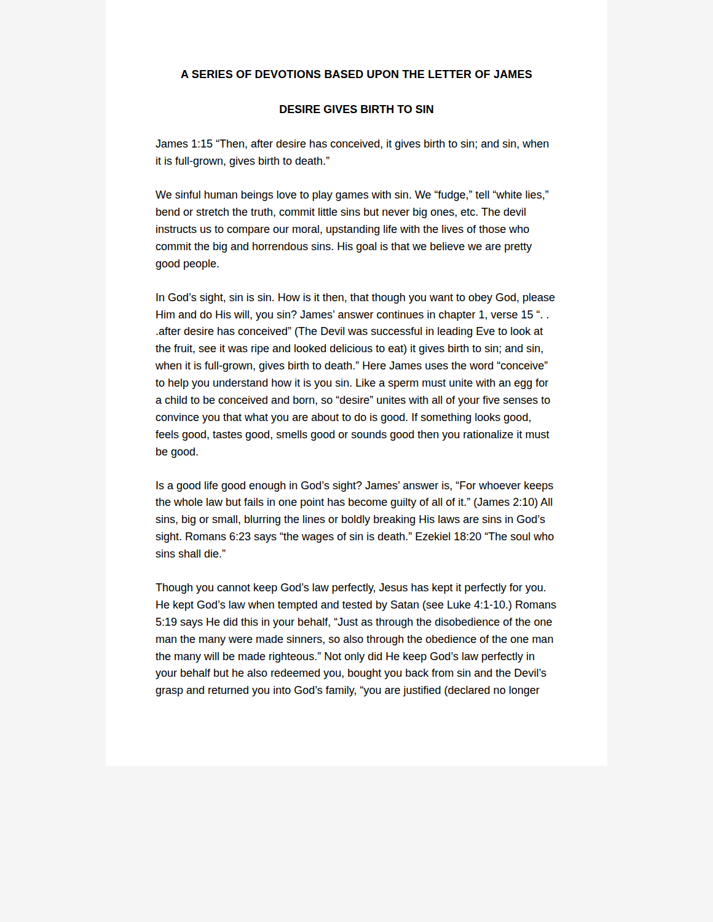A SERIES OF DEVOTIONS BASED UPON THE LETTER OF JAMES
DESIRE GIVES BIRTH TO SIN
James 1:15 “Then, after desire has conceived, it gives birth to sin; and sin, when it is full-grown, gives birth to death.”
We sinful human beings love to play games with sin. We “fudge,” tell “white lies,” bend or stretch the truth, commit little sins but never big ones, etc. The devil instructs us to compare our moral, upstanding life with the lives of those who commit the big and horrendous sins. His goal is that we believe we are pretty good people.
In God’s sight, sin is sin. How is it then, that though you want to obey God, please Him and do His will, you sin? James’ answer continues in chapter 1, verse 15 “. . .after desire has conceived” (The Devil was successful in leading Eve to look at the fruit, see it was ripe and looked delicious to eat) it gives birth to sin; and sin, when it is full-grown, gives birth to death.” Here James uses the word “conceive” to help you understand how it is you sin. Like a sperm must unite with an egg for a child to be conceived and born, so “desire” unites with all of your five senses to convince you that what you are about to do is good. If something looks good, feels good, tastes good, smells good or sounds good then you rationalize it must be good.
Is a good life good enough in God’s sight? James’ answer is, “For whoever keeps the whole law but fails in one point has become guilty of all of it.” (James 2:10) All sins, big or small, blurring the lines or boldly breaking His laws are sins in God’s sight. Romans 6:23 says “the wages of sin is death.” Ezekiel 18:20 “The soul who sins shall die.”
Though you cannot keep God’s law perfectly, Jesus has kept it perfectly for you. He kept God’s law when tempted and tested by Satan (see Luke 4:1-10.) Romans 5:19 says He did this in your behalf, “Just as through the disobedience of the one man the many were made sinners, so also through the obedience of the one man the many will be made righteous.” Not only did He keep God’s law perfectly in your behalf but he also redeemed you, bought you back from sin and the Devil’s grasp and returned you into God’s family, “you are justified (declared no longer